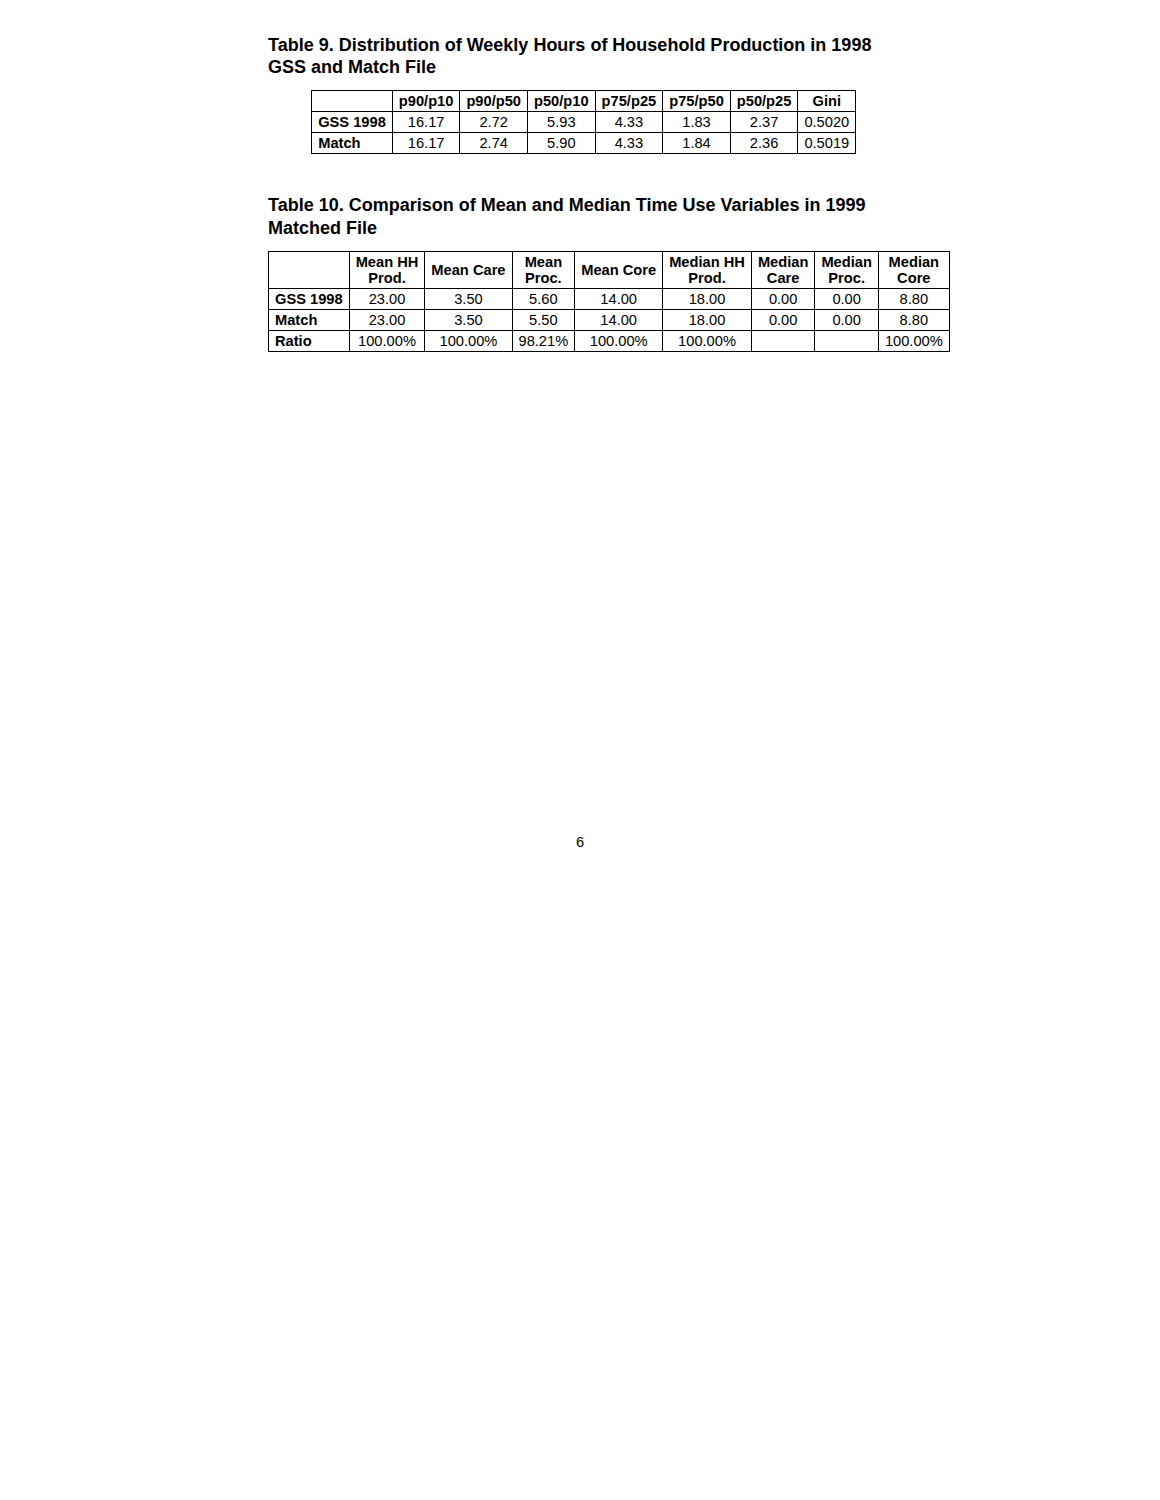Table 9. Distribution of Weekly Hours of Household Production in 1998
GSS and Match File
| | p90/p10 | p90/p50 | p50/p10 | p75/p25 | p75/p50 | p50/p25 | Gini |
| --- | --- | --- | --- | --- | --- | --- | --- |
| GSS 1998 | 16.17 | 2.72 | 5.93 | 4.33 | 1.83 | 2.37 | 0.5020 |
| Match | 16.17 | 2.74 | 5.90 | 4.33 | 1.84 | 2.36 | 0.5019 |
Table 10. Comparison of Mean and Median Time Use Variables in 1999
Matched File
| | Mean HH Prod. | Mean Care | Mean Proc. | Mean Core | Median HH Prod. | Median Care | Median Proc. | Median Core |
| --- | --- | --- | --- | --- | --- | --- | --- | --- |
| GSS 1998 | 23.00 | 3.50 | 5.60 | 14.00 | 18.00 | 0.00 | 0.00 | 8.80 |
| Match | 23.00 | 3.50 | 5.50 | 14.00 | 18.00 | 0.00 | 0.00 | 8.80 |
| Ratio | 100.00% | 100.00% | 98.21% | 100.00% | 100.00% | | | 100.00% |
6